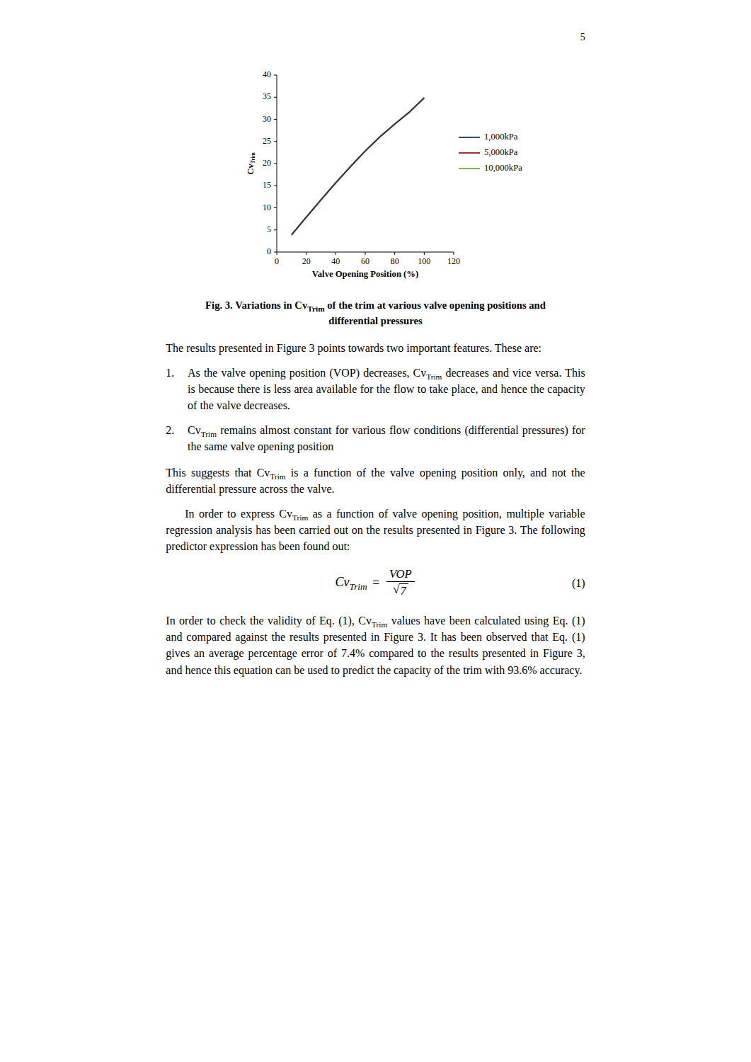5
0 5 10 15 20 25 30 35 40 0 20 40 60 80 100 120 Valve Opening Position (%) CvTrim 1,000kPa 5,000kPa 10,000kPa
Fig. 3. Variations in CvTrim of the trim at various valve opening positions and differential pressures
The results presented in Figure 3 points towards two important features. These are:
As the valve opening position (VOP) decreases, CvTrim decreases and vice versa. This is because there is less area available for the flow to take place, and hence the capacity of the valve decreases.
CvTrim remains almost constant for various flow conditions (differential pressures) for the same valve opening position
This suggests that CvTrim is a function of the valve opening position only, and not the differential pressure across the valve.
In order to express CvTrim as a function of valve opening position, multiple variable regression analysis has been carried out on the results presented in Figure 3. The following predictor expression has been found out:
CvTrim = VOP √7
(1)
In order to check the validity of Eq. (1), CvTrim values have been calculated using Eq. (1) and compared against the results presented in Figure 3. It has been observed that Eq. (1) gives an average percentage error of 7.4% compared to the results presented in Figure 3, and hence this equation can be used to predict the capacity of the trim with 93.6% accuracy.